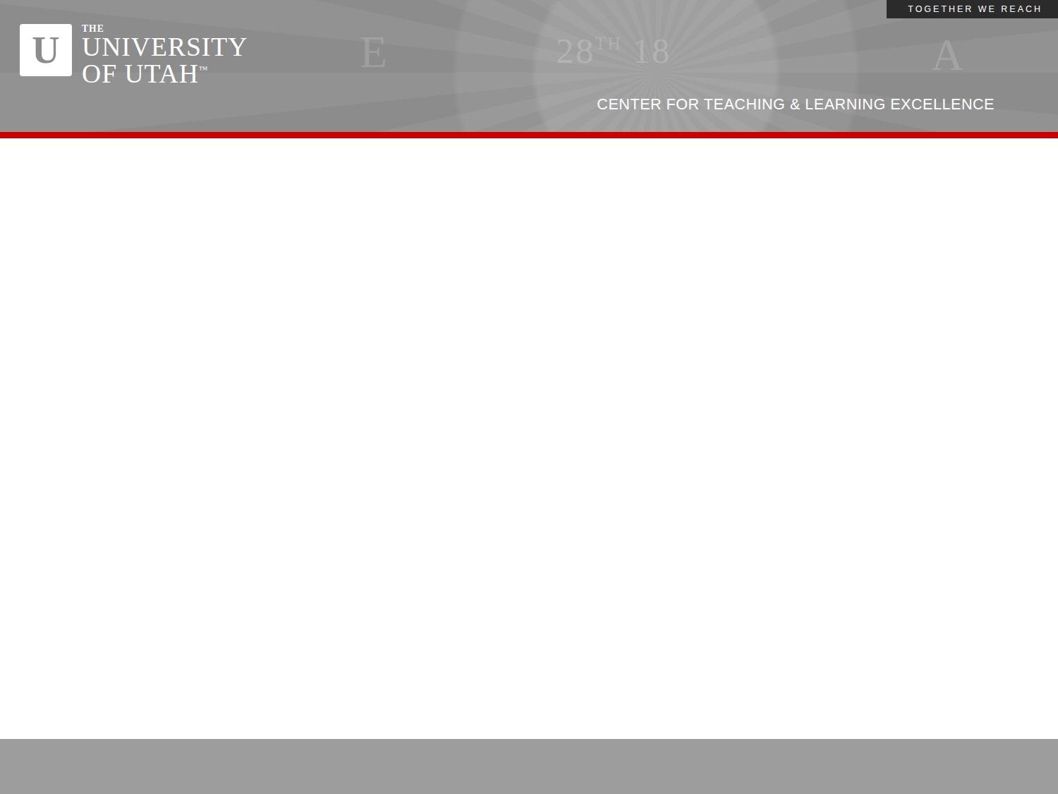Together We Reach
E
28TH 18
A
U
The University of Utah™
Center for Teaching & Learning Excellence